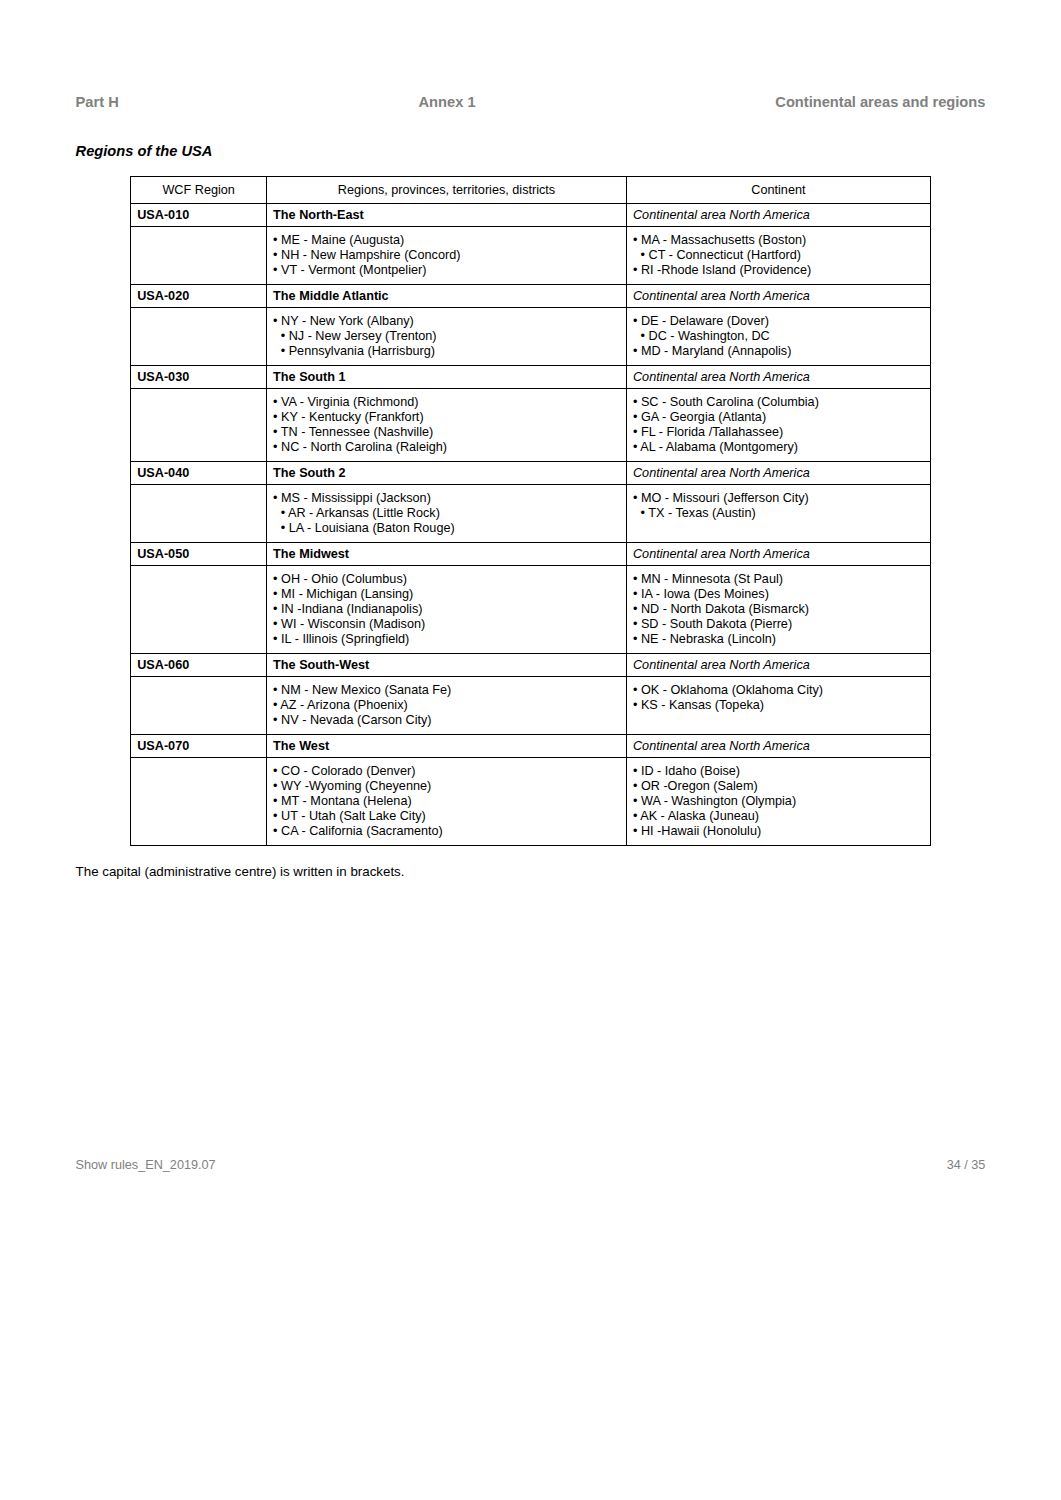Part H Annex 1 Continental areas and regions
Regions of the USA
| WCF Region | Regions, provinces, territories, districts | Continent |
| USA-010 | The North-East | Continental area North America |
| | • ME - Maine (Augusta) • NH - New Hampshire (Concord) • VT - Vermont (Montpelier) | • MA - Massachusetts (Boston) • CT - Connecticut (Hartford) • RI -Rhode Island (Providence) |
| USA-020 | The Middle Atlantic | Continental area North America |
| | • NY - New York (Albany) • NJ - New Jersey (Trenton) • Pennsylvania (Harrisburg) | • DE - Delaware (Dover) • DC - Washington, DC • MD - Maryland (Annapolis) |
| USA-030 | The South 1 | Continental area North America |
| | • VA - Virginia (Richmond) • KY - Kentucky (Frankfort) • TN - Tennessee (Nashville) • NC - North Carolina (Raleigh) | • SC - South Carolina (Columbia) • GA - Georgia (Atlanta) • FL - Florida /Tallahassee) • AL - Alabama (Montgomery) |
| USA-040 | The South 2 | Continental area North America |
| | • MS - Mississippi (Jackson) • AR - Arkansas (Little Rock) • LA - Louisiana (Baton Rouge) | • MO - Missouri (Jefferson City) • TX - Texas (Austin) |
| USA-050 | The Midwest | Continental area North America |
| | • OH - Ohio (Columbus) • MI - Michigan (Lansing) • IN -Indiana (Indianapolis) • WI - Wisconsin (Madison) • IL - Illinois (Springfield) | • MN - Minnesota (St Paul) • IA - Iowa (Des Moines) • ND - North Dakota (Bismarck) • SD - South Dakota (Pierre) • NE - Nebraska (Lincoln) |
| USA-060 | The South-West | Continental area North America |
| | • NM - New Mexico (Sanata Fe) • AZ - Arizona (Phoenix) • NV - Nevada (Carson City) | • OK - Oklahoma (Oklahoma City) • KS - Kansas (Topeka) |
| USA-070 | The West | Continental area North America |
| | • CO - Colorado (Denver) • WY -Wyoming (Cheyenne) • MT - Montana (Helena) • UT - Utah (Salt Lake City) • CA - California (Sacramento) | • ID - Idaho (Boise) • OR -Oregon (Salem) • WA - Washington (Olympia) • AK - Alaska (Juneau) • HI -Hawaii (Honolulu) |
The capital (administrative centre) is written in brackets.
Show rules_EN_2019.07 34 / 35